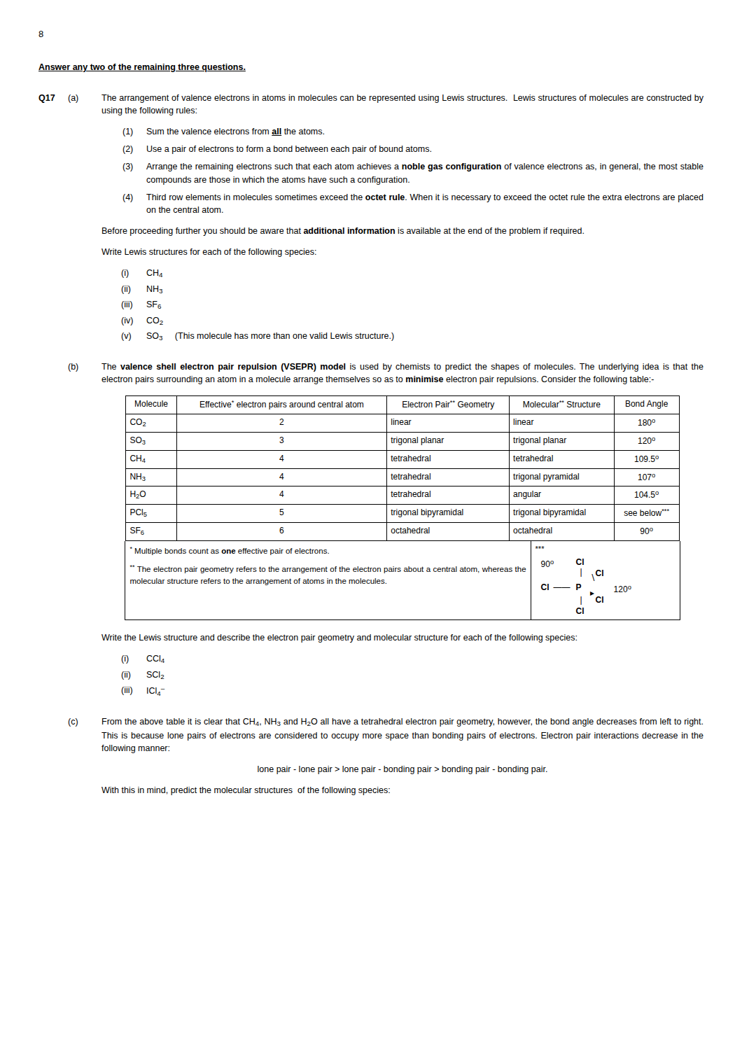8
Answer any two of the remaining three questions.
Q17
(a)
The arrangement of valence electrons in atoms in molecules can be represented using Lewis structures. Lewis structures of molecules are constructed by using the following rules:
(1)
Sum the valence electrons from all the atoms.
(2)
Use a pair of electrons to form a bond between each pair of bound atoms.
(3)
Arrange the remaining electrons such that each atom achieves a noble gas configuration of valence electrons as, in general, the most stable compounds are those in which the atoms have such a configuration.
(4)
Third row elements in molecules sometimes exceed the octet rule. When it is necessary to exceed the octet rule the extra electrons are placed on the central atom.
Before proceeding further you should be aware that additional information is available at the end of the problem if required.
Write Lewis structures for each of the following species:
(i) CH4
(ii) NH3
(iii) SF6
(iv) CO2
(v) SO3 (This molecule has more than one valid Lewis structure.)
(b)
The valence shell electron pair repulsion (VSEPR) model is used by chemists to predict the shapes of molecules. The underlying idea is that the electron pairs surrounding an atom in a molecule arrange themselves so as to minimise electron pair repulsions. Consider the following table:-
| Molecule | Effective * electron pairs around central atom | Electron Pair ** Geometry | Molecular ** Structure | Bond Angle |
| --- | --- | --- | --- | --- |
| CO 2 | 2 | linear | linear | 180 o |
| SO 3 | 3 | trigonal planar | trigonal planar | 120 o |
| CH 4 | 4 | tetrahedral | tetrahedral | 109.5 o |
| NH 3 | 4 | tetrahedral | trigonal pyramidal | 107 o |
| H 2 O | 4 | tetrahedral | angular | 104.5 o |
| PCl 5 | 5 | trigonal bipyramidal | trigonal bipyramidal | see below *** |
| SF 6 | 6 | octahedral | octahedral | 90 o |
* Multiple bonds count as one effective pair of electrons.
** The electron pair geometry refers to the arrangement of the electron pairs about a central atom, whereas the molecular structure refers to the arrangement of atoms in the molecules.
***
90o Cl Cl Cl P 120o Cl Cl | | —— ∖ ▸
Write the Lewis structure and describe the electron pair geometry and molecular structure for each of the following species:
(i) CCl4
(ii) SCl2
(iii) ICl4–
(c)
From the above table it is clear that CH4, NH3 and H2O all have a tetrahedral electron pair geometry, however, the bond angle decreases from left to right. This is because lone pairs of electrons are considered to occupy more space than bonding pairs of electrons. Electron pair interactions decrease in the following manner:
lone pair - lone pair > lone pair - bonding pair > bonding pair - bonding pair.
With this in mind, predict the molecular structures of the following species: